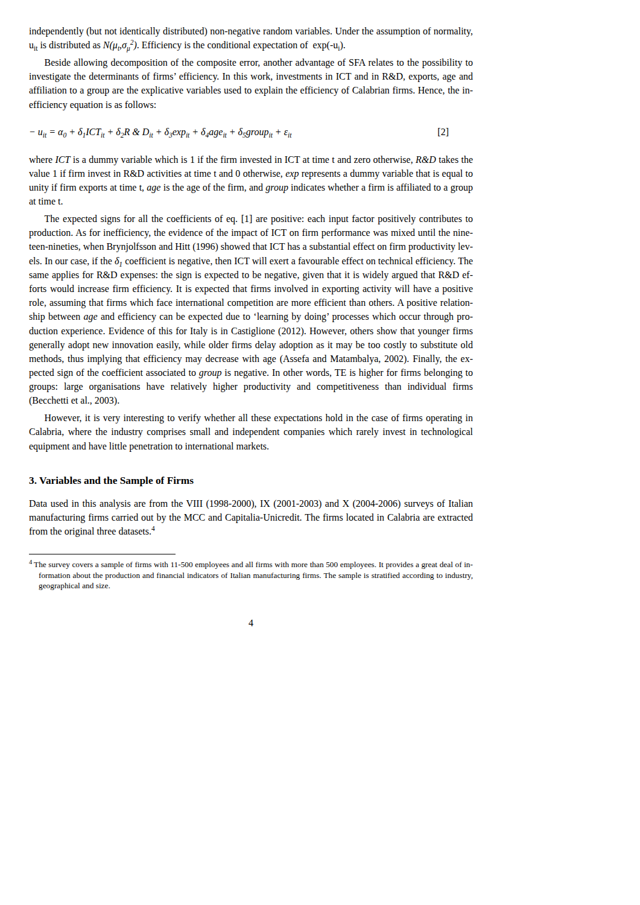independently (but not identically distributed) non-negative random variables. Under the assumption of normality, uit is distributed as N(μt,σμ2). Efficiency is the conditional expectation of exp(-ui).
Beside allowing decomposition of the composite error, another advantage of SFA relates to the possibility to investigate the determinants of firms’ efficiency. In this work, investments in ICT and in R&D, exports, age and affiliation to a group are the explicative variables used to explain the efficiency of Calabrian firms. Hence, the inefficiency equation is as follows:
− uit = α0 + δ1ICTit + δ2R & Dit + δ3expit + δ4ageit + δ5groupit + εit [2]
where ICT is a dummy variable which is 1 if the firm invested in ICT at time t and zero otherwise, R&D takes the value 1 if firm invest in R&D activities at time t and 0 otherwise, exp represents a dummy variable that is equal to unity if firm exports at time t, age is the age of the firm, and group indicates whether a firm is affiliated to a group at time t.
The expected signs for all the coefficients of eq. [1] are positive: each input factor positively contributes to production. As for inefficiency, the evidence of the impact of ICT on firm performance was mixed until the nineteen-nineties, when Brynjolfsson and Hitt (1996) showed that ICT has a substantial effect on firm productivity levels. In our case, if the δ1 coefficient is negative, then ICT will exert a favourable effect on technical efficiency. The same applies for R&D expenses: the sign is expected to be negative, given that it is widely argued that R&D efforts would increase firm efficiency. It is expected that firms involved in exporting activity will have a positive role, assuming that firms which face international competition are more efficient than others. A positive relationship between age and efficiency can be expected due to ‘learning by doing’ processes which occur through production experience. Evidence of this for Italy is in Castiglione (2012). However, others show that younger firms generally adopt new innovation easily, while older firms delay adoption as it may be too costly to substitute old methods, thus implying that efficiency may decrease with age (Assefa and Matambalya, 2002). Finally, the expected sign of the coefficient associated to group is negative. In other words, TE is higher for firms belonging to groups: large organisations have relatively higher productivity and competitiveness than individual firms (Becchetti et al., 2003).
However, it is very interesting to verify whether all these expectations hold in the case of firms operating in Calabria, where the industry comprises small and independent companies which rarely invest in technological equipment and have little penetration to international markets.
3. Variables and the Sample of Firms
Data used in this analysis are from the VIII (1998-2000), IX (2001-2003) and X (2004-2006) surveys of Italian manufacturing firms carried out by the MCC and Capitalia-Unicredit. The firms located in Calabria are extracted from the original three datasets.4
4 The survey covers a sample of firms with 11-500 employees and all firms with more than 500 employees. It provides a great deal of information about the production and financial indicators of Italian manufacturing firms. The sample is stratified according to industry, geographical and size.
4